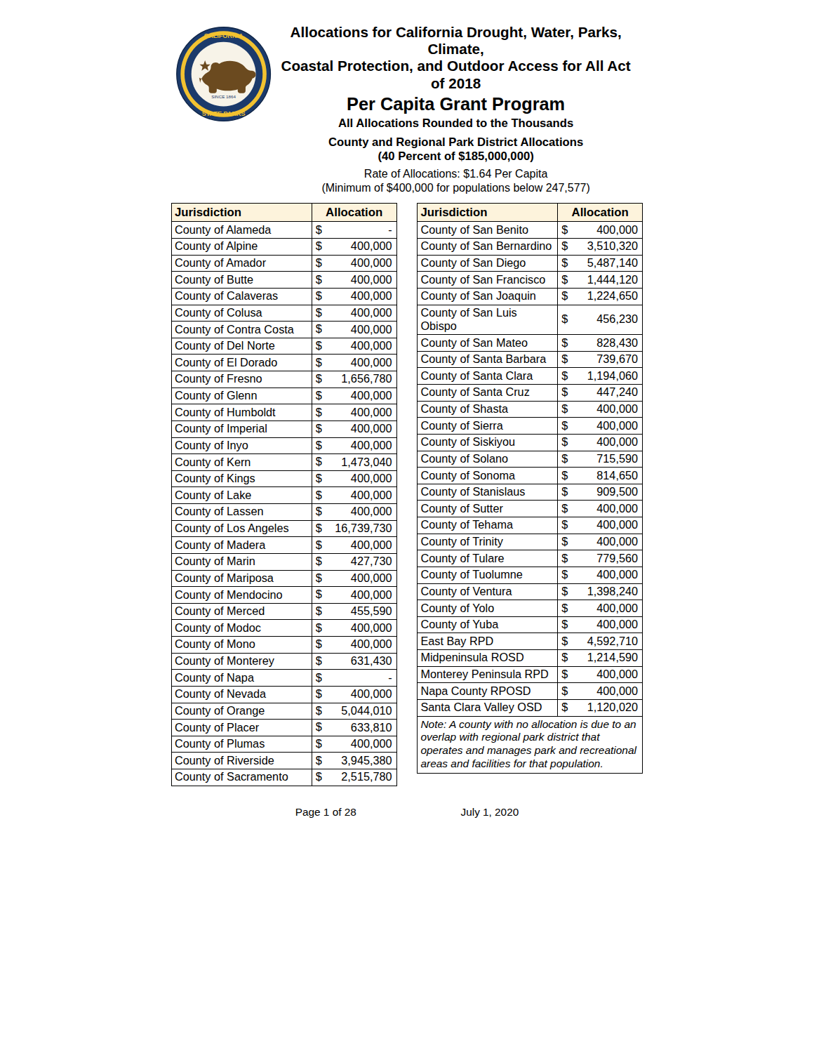CALIFORNIA STATE PARKS SINCE 1864
Allocations for California Drought, Water, Parks, Climate,
Coastal Protection, and Outdoor Access for All Act of 2018
Per Capita Grant Program
All Allocations Rounded to the Thousands
County and Regional Park District Allocations
(40 Percent of $185,000,000)
Rate of Allocations: $1.64 Per Capita
(Minimum of $400,000 for populations below 247,577)
| Jurisdiction | Allocation |
| --- | --- |
| County of Alameda | $ - |
| County of Alpine | $ 400,000 |
| County of Amador | $ 400,000 |
| County of Butte | $ 400,000 |
| County of Calaveras | $ 400,000 |
| County of Colusa | $ 400,000 |
| County of Contra Costa | $ 400,000 |
| County of Del Norte | $ 400,000 |
| County of El Dorado | $ 400,000 |
| County of Fresno | $ 1,656,780 |
| County of Glenn | $ 400,000 |
| County of Humboldt | $ 400,000 |
| County of Imperial | $ 400,000 |
| County of Inyo | $ 400,000 |
| County of Kern | $ 1,473,040 |
| County of Kings | $ 400,000 |
| County of Lake | $ 400,000 |
| County of Lassen | $ 400,000 |
| County of Los Angeles | $ 16,739,730 |
| County of Madera | $ 400,000 |
| County of Marin | $ 427,730 |
| County of Mariposa | $ 400,000 |
| County of Mendocino | $ 400,000 |
| County of Merced | $ 455,590 |
| County of Modoc | $ 400,000 |
| County of Mono | $ 400,000 |
| County of Monterey | $ 631,430 |
| County of Napa | $ - |
| County of Nevada | $ 400,000 |
| County of Orange | $ 5,044,010 |
| County of Placer | $ 633,810 |
| County of Plumas | $ 400,000 |
| County of Riverside | $ 3,945,380 |
| County of Sacramento | $ 2,515,780 |
| Jurisdiction | Allocation |
| --- | --- |
| County of San Benito | $ 400,000 |
| County of San Bernardino | $ 3,510,320 |
| County of San Diego | $ 5,487,140 |
| County of San Francisco | $ 1,444,120 |
| County of San Joaquin | $ 1,224,650 |
| County of San Luis Obispo | $ 456,230 |
| County of San Mateo | $ 828,430 |
| County of Santa Barbara | $ 739,670 |
| County of Santa Clara | $ 1,194,060 |
| County of Santa Cruz | $ 447,240 |
| County of Shasta | $ 400,000 |
| County of Sierra | $ 400,000 |
| County of Siskiyou | $ 400,000 |
| County of Solano | $ 715,590 |
| County of Sonoma | $ 814,650 |
| County of Stanislaus | $ 909,500 |
| County of Sutter | $ 400,000 |
| County of Tehama | $ 400,000 |
| County of Trinity | $ 400,000 |
| County of Tulare | $ 779,560 |
| County of Tuolumne | $ 400,000 |
| County of Ventura | $ 1,398,240 |
| County of Yolo | $ 400,000 |
| County of Yuba | $ 400,000 |
| East Bay RPD | $ 4,592,710 |
| Midpeninsula ROSD | $ 1,214,590 |
| Monterey Peninsula RPD | $ 400,000 |
| Napa County RPOSD | $ 400,000 |
| Santa Clara Valley OSD | $ 1,120,020 |
| Note: A county with no allocation is due to an overlap with regional park district that operates and manages park and recreational areas and facilities for that population. |
Page 1 of 28 July 1, 2020